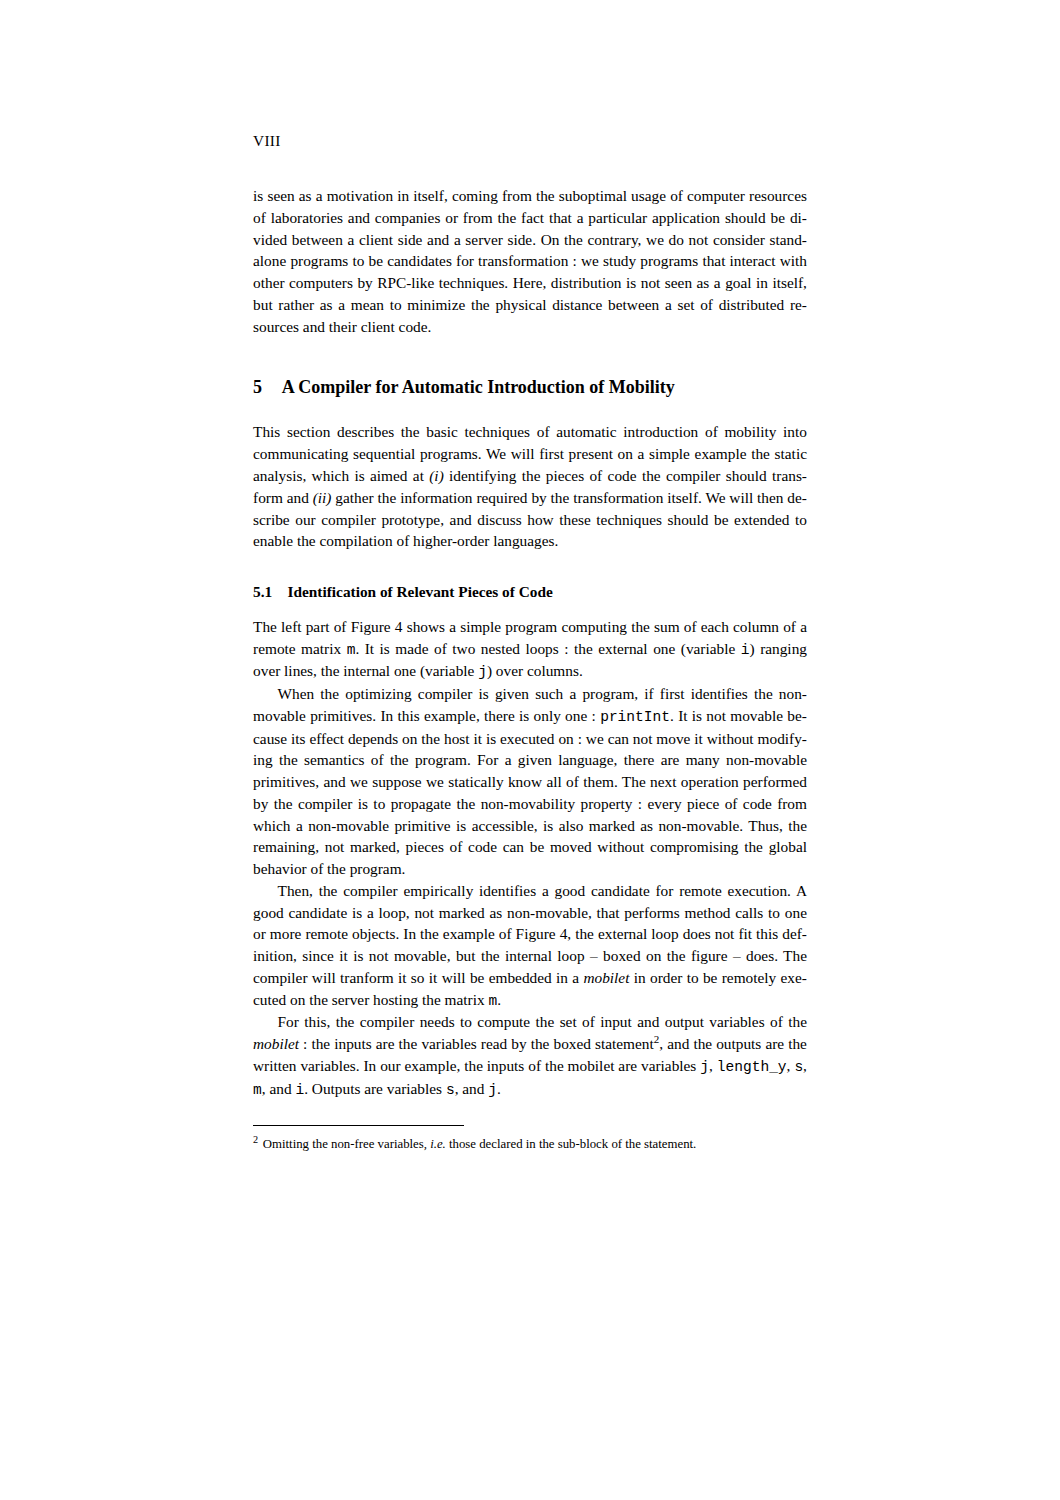VIII
is seen as a motivation in itself, coming from the suboptimal usage of computer resources of laboratories and companies or from the fact that a particular application should be divided between a client side and a server side. On the contrary, we do not consider stand-alone programs to be candidates for transformation : we study programs that interact with other computers by RPC-like techniques. Here, distribution is not seen as a goal in itself, but rather as a mean to minimize the physical distance between a set of distributed resources and their client code.
5 A Compiler for Automatic Introduction of Mobility
This section describes the basic techniques of automatic introduction of mobility into communicating sequential programs. We will first present on a simple example the static analysis, which is aimed at (i) identifying the pieces of code the compiler should transform and (ii) gather the information required by the transformation itself. We will then describe our compiler prototype, and discuss how these techniques should be extended to enable the compilation of higher-order languages.
5.1 Identification of Relevant Pieces of Code
The left part of Figure 4 shows a simple program computing the sum of each column of a remote matrix m. It is made of two nested loops : the external one (variable i) ranging over lines, the internal one (variable j) over columns.
When the optimizing compiler is given such a program, if first identifies the non-movable primitives. In this example, there is only one : printInt. It is not movable because its effect depends on the host it is executed on : we can not move it without modifying the semantics of the program. For a given language, there are many non-movable primitives, and we suppose we statically know all of them. The next operation performed by the compiler is to propagate the non-movability property : every piece of code from which a non-movable primitive is accessible, is also marked as non-movable. Thus, the remaining, not marked, pieces of code can be moved without compromising the global behavior of the program.
Then, the compiler empirically identifies a good candidate for remote execution. A good candidate is a loop, not marked as non-movable, that performs method calls to one or more remote objects. In the example of Figure 4, the external loop does not fit this definition, since it is not movable, but the internal loop – boxed on the figure – does. The compiler will tranform it so it will be embedded in a mobilet in order to be remotely executed on the server hosting the matrix m.
For this, the compiler needs to compute the set of input and output variables of the mobilet : the inputs are the variables read by the boxed statement2, and the outputs are the written variables. In our example, the inputs of the mobilet are variables j, length_y, s, m, and i. Outputs are variables s, and j.
2 Omitting the non-free variables, i.e. those declared in the sub-block of the statement.